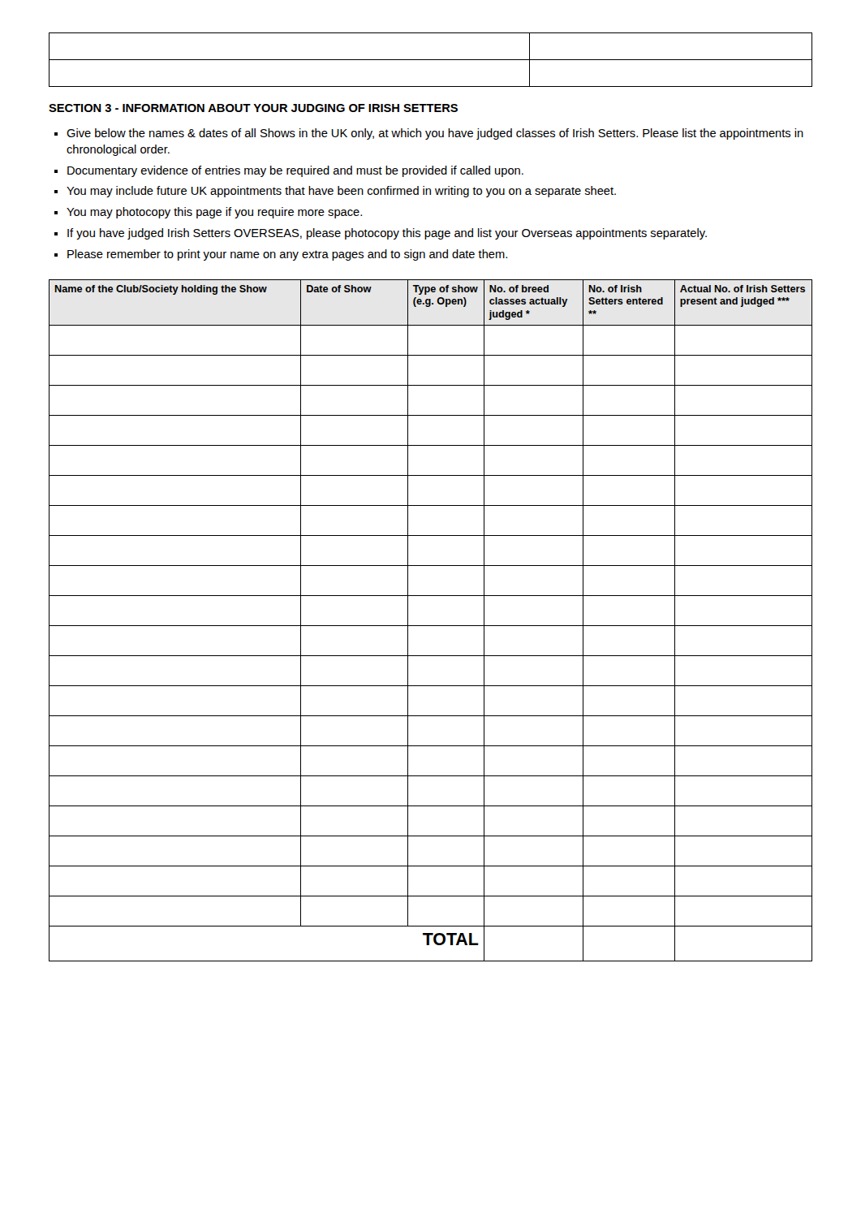Section 3 - Information about your judging of Irish Setters
Give below the names & dates of all Shows in the UK only, at which you have judged classes of Irish Setters. Please list the appointments in chronological order.
Documentary evidence of entries may be required and must be provided if called upon.
You may include future UK appointments that have been confirmed in writing to you on a separate sheet.
You may photocopy this page if you require more space.
If you have judged Irish Setters OVERSEAS, please photocopy this page and list your Overseas appointments separately.
Please remember to print your name on any extra pages and to sign and date them.
| Name of the Club/Society holding the Show | Date of Show | Type of show (e.g. Open) | No. of breed classes actually judged * | No. of Irish Setters entered ** | Actual No. of Irish Setters present and judged *** |
| --- | --- | --- | --- | --- | --- |
| TOTAL | | | |